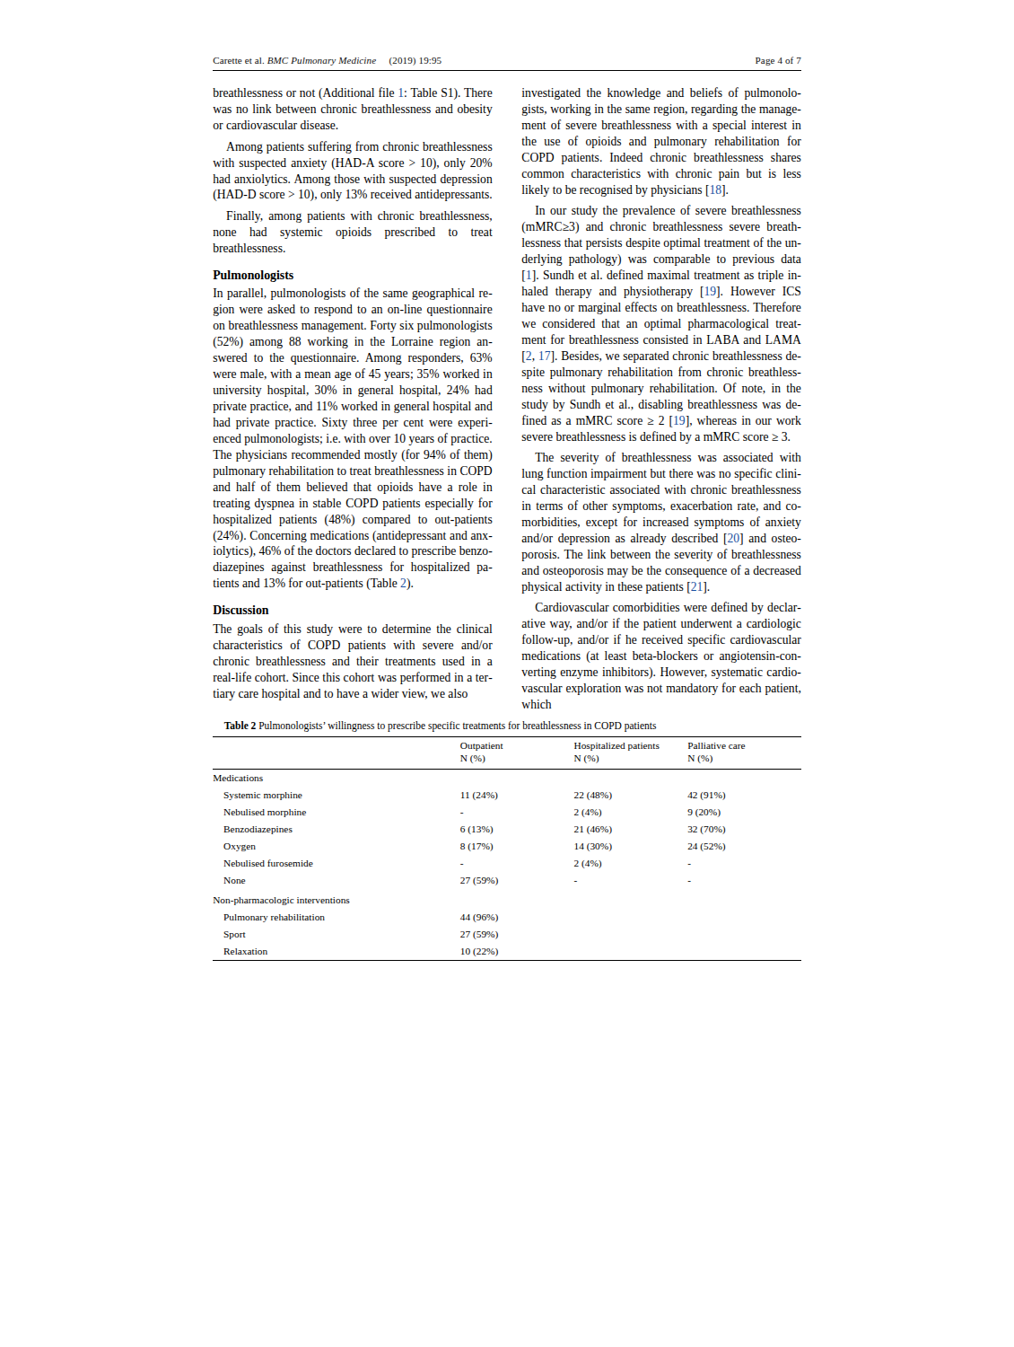Carette et al. BMC Pulmonary Medicine (2019) 19:95
Page 4 of 7
breathlessness or not (Additional file 1: Table S1). There was no link between chronic breathlessness and obesity or cardiovascular disease.
Among patients suffering from chronic breathlessness with suspected anxiety (HAD-A score > 10), only 20% had anxiolytics. Among those with suspected depression (HAD-D score > 10), only 13% received antidepressants.
Finally, among patients with chronic breathlessness, none had systemic opioids prescribed to treat breathlessness.
Pulmonologists
In parallel, pulmonologists of the same geographical region were asked to respond to an on-line questionnaire on breathlessness management. Forty six pulmonologists (52%) among 88 working in the Lorraine region answered to the questionnaire. Among responders, 63% were male, with a mean age of 45 years; 35% worked in university hospital, 30% in general hospital, 24% had private practice, and 11% worked in general hospital and had private practice. Sixty three per cent were experienced pulmonologists; i.e. with over 10 years of practice. The physicians recommended mostly (for 94% of them) pulmonary rehabilitation to treat breathlessness in COPD and half of them believed that opioids have a role in treating dyspnea in stable COPD patients especially for hospitalized patients (48%) compared to out-patients (24%). Concerning medications (antidepressant and anxiolytics), 46% of the doctors declared to prescribe benzodiazepines against breathlessness for hospitalized patients and 13% for out-patients (Table 2).
Discussion
The goals of this study were to determine the clinical characteristics of COPD patients with severe and/or chronic breathlessness and their treatments used in a real-life cohort. Since this cohort was performed in a tertiary care hospital and to have a wider view, we also
investigated the knowledge and beliefs of pulmonologists, working in the same region, regarding the management of severe breathlessness with a special interest in the use of opioids and pulmonary rehabilitation for COPD patients. Indeed chronic breathlessness shares common characteristics with chronic pain but is less likely to be recognised by physicians [18].
In our study the prevalence of severe breathlessness (mMRC≥3) and chronic breathlessness severe breathlessness that persists despite optimal treatment of the underlying pathology) was comparable to previous data [1]. Sundh et al. defined maximal treatment as triple inhaled therapy and physiotherapy [19]. However ICS have no or marginal effects on breathlessness. Therefore we considered that an optimal pharmacological treatment for breathlessness consisted in LABA and LAMA [2, 17]. Besides, we separated chronic breathlessness despite pulmonary rehabilitation from chronic breathlessness without pulmonary rehabilitation. Of note, in the study by Sundh et al., disabling breathlessness was defined as a mMRC score ≥ 2 [19], whereas in our work severe breathlessness is defined by a mMRC score ≥ 3.
The severity of breathlessness was associated with lung function impairment but there was no specific clinical characteristic associated with chronic breathlessness in terms of other symptoms, exacerbation rate, and comorbidities, except for increased symptoms of anxiety and/or depression as already described [20] and osteoporosis. The link between the severity of breathlessness and osteoporosis may be the consequence of a decreased physical activity in these patients [21].
Cardiovascular comorbidities were defined by declarative way, and/or if the patient underwent a cardiologic follow-up, and/or if he received specific cardiovascular medications (at least beta-blockers or angiotensin-converting enzyme inhibitors). However, systematic cardiovascular exploration was not mandatory for each patient, which
Table 2 Pulmonologists’ willingness to prescribe specific treatments for breathlessness in COPD patients
| | Outpatient N (%) | Hospitalized patients N (%) | Palliative care N (%) |
| --- | --- | --- | --- |
| Medications | | | |
| Systemic morphine | 11 (24%) | 22 (48%) | 42 (91%) |
| Nebulised morphine | - | 2 (4%) | 9 (20%) |
| Benzodiazepines | 6 (13%) | 21 (46%) | 32 (70%) |
| Oxygen | 8 (17%) | 14 (30%) | 24 (52%) |
| Nebulised furosemide | - | 2 (4%) | - |
| None | 27 (59%) | - | - |
| Non-pharmacologic interventions | | | |
| Pulmonary rehabilitation | 44 (96%) | | |
| Sport | 27 (59%) | | |
| Relaxation | 10 (22%) | | |